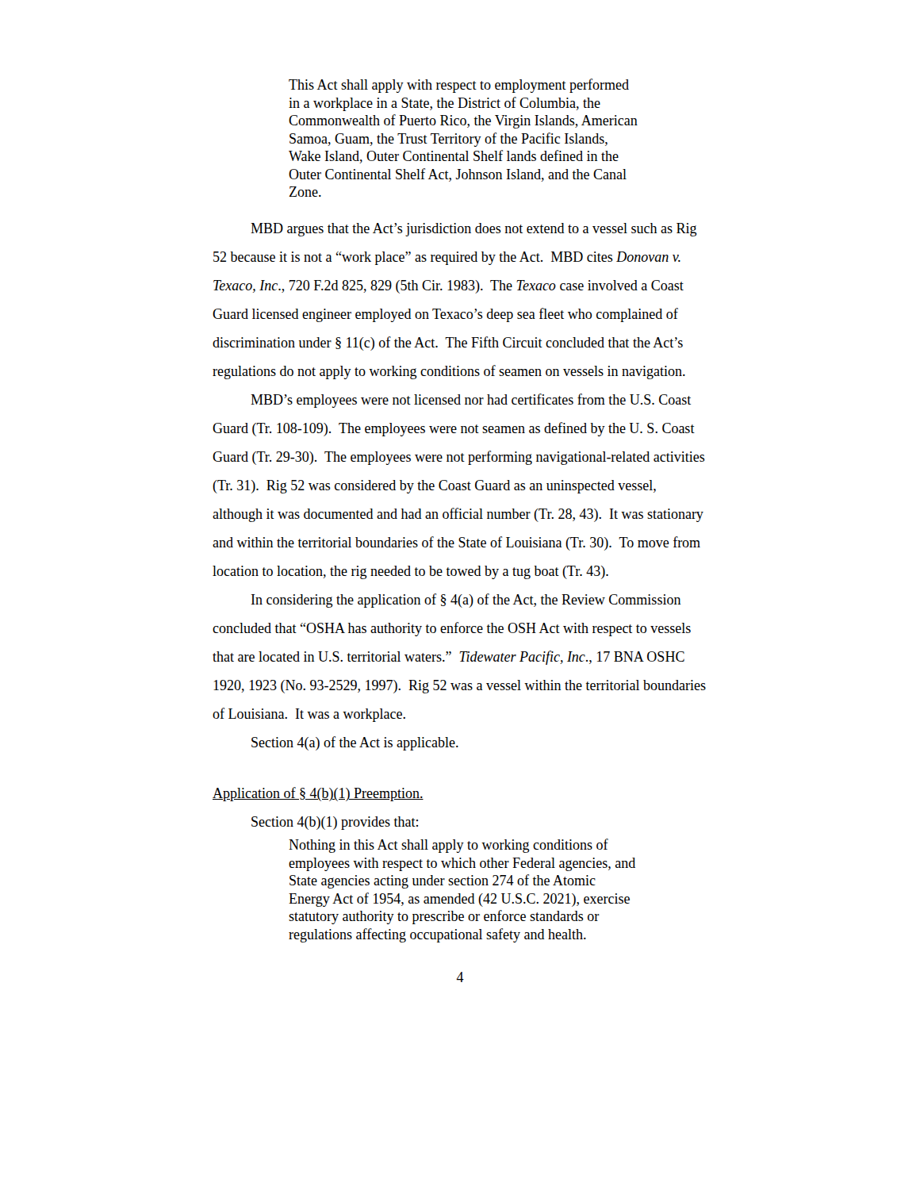This Act shall apply with respect to employment performed in a workplace in a State, the District of Columbia, the Commonwealth of Puerto Rico, the Virgin Islands, American Samoa, Guam, the Trust Territory of the Pacific Islands, Wake Island, Outer Continental Shelf lands defined in the Outer Continental Shelf Act, Johnson Island, and the Canal Zone.
MBD argues that the Act’s jurisdiction does not extend to a vessel such as Rig 52 because it is not a “work place” as required by the Act. MBD cites Donovan v. Texaco, Inc., 720 F.2d 825, 829 (5th Cir. 1983). The Texaco case involved a Coast Guard licensed engineer employed on Texaco’s deep sea fleet who complained of discrimination under § 11(c) of the Act. The Fifth Circuit concluded that the Act’s regulations do not apply to working conditions of seamen on vessels in navigation.
MBD’s employees were not licensed nor had certificates from the U.S. Coast Guard (Tr. 108-109). The employees were not seamen as defined by the U. S. Coast Guard (Tr. 29-30). The employees were not performing navigational-related activities (Tr. 31). Rig 52 was considered by the Coast Guard as an uninspected vessel, although it was documented and had an official number (Tr. 28, 43). It was stationary and within the territorial boundaries of the State of Louisiana (Tr. 30). To move from location to location, the rig needed to be towed by a tug boat (Tr. 43).
In considering the application of § 4(a) of the Act, the Review Commission concluded that “OSHA has authority to enforce the OSH Act with respect to vessels that are located in U.S. territorial waters.” Tidewater Pacific, Inc., 17 BNA OSHC 1920, 1923 (No. 93-2529, 1997). Rig 52 was a vessel within the territorial boundaries of Louisiana. It was a workplace.
Section 4(a) of the Act is applicable.
Application of § 4(b)(1) Preemption.
Section 4(b)(1) provides that:
Nothing in this Act shall apply to working conditions of employees with respect to which other Federal agencies, and State agencies acting under section 274 of the Atomic Energy Act of 1954, as amended (42 U.S.C. 2021), exercise statutory authority to prescribe or enforce standards or regulations affecting occupational safety and health.
4